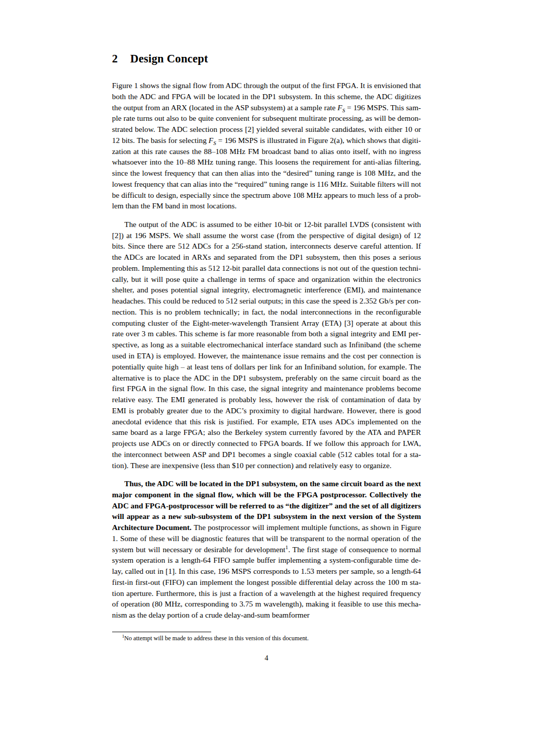2 Design Concept
Figure 1 shows the signal flow from ADC through the output of the first FPGA. It is envisioned that both the ADC and FPGA will be located in the DP1 subsystem. In this scheme, the ADC digitizes the output from an ARX (located in the ASP subsystem) at a sample rate FS = 196 MSPS. This sample rate turns out also to be quite convenient for subsequent multirate processing, as will be demonstrated below. The ADC selection process [2] yielded several suitable candidates, with either 10 or 12 bits. The basis for selecting FS = 196 MSPS is illustrated in Figure 2(a), which shows that digitization at this rate causes the 88–108 MHz FM broadcast band to alias onto itself, with no ingress whatsoever into the 10–88 MHz tuning range. This loosens the requirement for anti-alias filtering, since the lowest frequency that can then alias into the “desired” tuning range is 108 MHz, and the lowest frequency that can alias into the “required” tuning range is 116 MHz. Suitable filters will not be difficult to design, especially since the spectrum above 108 MHz appears to much less of a problem than the FM band in most locations.
The output of the ADC is assumed to be either 10-bit or 12-bit parallel LVDS (consistent with [2]) at 196 MSPS. We shall assume the worst case (from the perspective of digital design) of 12 bits. Since there are 512 ADCs for a 256-stand station, interconnects deserve careful attention. If the ADCs are located in ARXs and separated from the DP1 subsystem, then this poses a serious problem. Implementing this as 512 12-bit parallel data connections is not out of the question technically, but it will pose quite a challenge in terms of space and organization within the electronics shelter, and poses potential signal integrity, electromagnetic interference (EMI), and maintenance headaches. This could be reduced to 512 serial outputs; in this case the speed is 2.352 Gb/s per connection. This is no problem technically; in fact, the nodal interconnections in the reconfigurable computing cluster of the Eight-meter-wavelength Transient Array (ETA) [3] operate at about this rate over 3 m cables. This scheme is far more reasonable from both a signal integrity and EMI perspective, as long as a suitable electromechanical interface standard such as Infiniband (the scheme used in ETA) is employed. However, the maintenance issue remains and the cost per connection is potentially quite high – at least tens of dollars per link for an Infiniband solution, for example. The alternative is to place the ADC in the DP1 subsystem, preferably on the same circuit board as the first FPGA in the signal flow. In this case, the signal integrity and maintenance problems become relative easy. The EMI generated is probably less, however the risk of contamination of data by EMI is probably greater due to the ADC’s proximity to digital hardware. However, there is good anecdotal evidence that this risk is justified. For example, ETA uses ADCs implemented on the same board as a large FPGA; also the Berkeley system currently favored by the ATA and PAPER projects use ADCs on or directly connected to FPGA boards. If we follow this approach for LWA, the interconnect between ASP and DP1 becomes a single coaxial cable (512 cables total for a station). These are inexpensive (less than $10 per connection) and relatively easy to organize.
Thus, the ADC will be located in the DP1 subsystem, on the same circuit board as the next major component in the signal flow, which will be the FPGA postprocessor. Collectively the ADC and FPGA-postprocessor will be referred to as “the digitizer” and the set of all digitizers will appear as a new sub-subsystem of the DP1 subsystem in the next version of the System Architecture Document. The postprocessor will implement multiple functions, as shown in Figure 1. Some of these will be diagnostic features that will be transparent to the normal operation of the system but will necessary or desirable for development1. The first stage of consequence to normal system operation is a length-64 FIFO sample buffer implementing a system-configurable time delay, called out in [1]. In this case, 196 MSPS corresponds to 1.53 meters per sample, so a length-64 first-in first-out (FIFO) can implement the longest possible differential delay across the 100 m station aperture. Furthermore, this is just a fraction of a wavelength at the highest required frequency of operation (80 MHz, corresponding to 3.75 m wavelength), making it feasible to use this mechanism as the delay portion of a crude delay-and-sum beamformer
1No attempt will be made to address these in this version of this document.
4